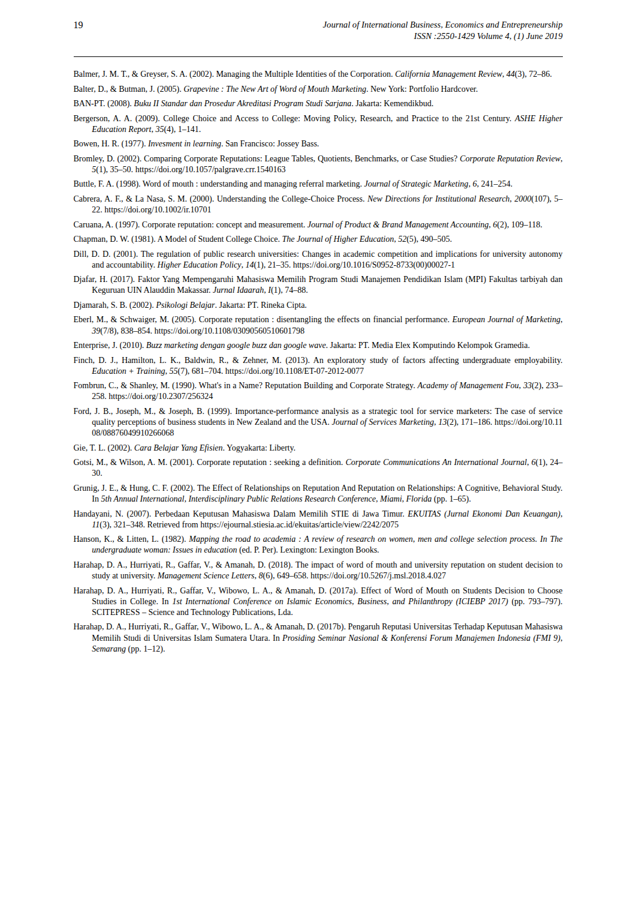19
Journal of International Business, Economics and Entrepreneurship
ISSN :2550-1429 Volume 4, (1) June 2019
Balmer, J. M. T., & Greyser, S. A. (2002). Managing the Multiple Identities of the Corporation. California Management Review, 44(3), 72–86.
Balter, D., & Butman, J. (2005). Grapevine : The New Art of Word of Mouth Marketing. New York: Portfolio Hardcover.
BAN-PT. (2008). Buku II Standar dan Prosedur Akreditasi Program Studi Sarjana. Jakarta: Kemendikbud.
Bergerson, A. A. (2009). College Choice and Access to College: Moving Policy, Research, and Practice to the 21st Century. ASHE Higher Education Report, 35(4), 1–141.
Bowen, H. R. (1977). Invesment in learning. San Francisco: Jossey Bass.
Bromley, D. (2002). Comparing Corporate Reputations: League Tables, Quotients, Benchmarks, or Case Studies? Corporate Reputation Review, 5(1), 35–50. https://doi.org/10.1057/palgrave.crr.1540163
Buttle, F. A. (1998). Word of mouth : understanding and managing referral marketing. Journal of Strategic Marketing, 6, 241–254.
Cabrera, A. F., & La Nasa, S. M. (2000). Understanding the College-Choice Process. New Directions for Institutional Research, 2000(107), 5–22. https://doi.org/10.1002/ir.10701
Caruana, A. (1997). Corporate reputation: concept and measurement. Journal of Product & Brand Management Accounting, 6(2), 109–118.
Chapman, D. W. (1981). A Model of Student College Choice. The Journal of Higher Education, 52(5), 490–505.
Dill, D. D. (2001). The regulation of public research universities: Changes in academic competition and implications for university autonomy and accountability. Higher Education Policy, 14(1), 21–35. https://doi.org/10.1016/S0952-8733(00)00027-1
Djafar, H. (2017). Faktor Yang Mempengaruhi Mahasiswa Memilih Program Studi Manajemen Pendidikan Islam (MPI) Fakultas tarbiyah dan Keguruan UIN Alauddin Makassar. Jurnal Idaarah, I(1), 74–88.
Djamarah, S. B. (2002). Psikologi Belajar. Jakarta: PT. Rineka Cipta.
Eberl, M., & Schwaiger, M. (2005). Corporate reputation : disentangling the effects on financial performance. European Journal of Marketing, 39(7/8), 838–854. https://doi.org/10.1108/03090560510601798
Enterprise, J. (2010). Buzz marketing dengan google buzz dan google wave. Jakarta: PT. Media Elex Komputindo Kelompok Gramedia.
Finch, D. J., Hamilton, L. K., Baldwin, R., & Zehner, M. (2013). An exploratory study of factors affecting undergraduate employability. Education + Training, 55(7), 681–704. https://doi.org/10.1108/ET-07-2012-0077
Fombrun, C., & Shanley, M. (1990). What's in a Name? Reputation Building and Corporate Strategy. Academy of Management Fou, 33(2), 233–258. https://doi.org/10.2307/256324
Ford, J. B., Joseph, M., & Joseph, B. (1999). Importance-performance analysis as a strategic tool for service marketers: The case of service quality perceptions of business students in New Zealand and the USA. Journal of Services Marketing, 13(2), 171–186. https://doi.org/10.1108/08876049910266068
Gie, T. L. (2002). Cara Belajar Yang Efisien. Yogyakarta: Liberty.
Gotsi, M., & Wilson, A. M. (2001). Corporate reputation : seeking a definition. Corporate Communications An International Journal, 6(1), 24–30.
Grunig, J. E., & Hung, C. F. (2002). The Effect of Relationships on Reputation And Reputation on Relationships: A Cognitive, Behavioral Study. In 5th Annual International, Interdisciplinary Public Relations Research Conference, Miami, Florida (pp. 1–65).
Handayani, N. (2007). Perbedaan Keputusan Mahasiswa Dalam Memilih STIE di Jawa Timur. EKUITAS (Jurnal Ekonomi Dan Keuangan), 11(3), 321–348. Retrieved from https://ejournal.stiesia.ac.id/ekuitas/article/view/2242/2075
Hanson, K., & Litten, L. (1982). Mapping the road to academia : A review of research on women, men and college selection process. In The undergraduate woman: Issues in education (ed. P. Per). Lexington: Lexington Books.
Harahap, D. A., Hurriyati, R., Gaffar, V., & Amanah, D. (2018). The impact of word of mouth and university reputation on student decision to study at university. Management Science Letters, 8(6), 649–658. https://doi.org/10.5267/j.msl.2018.4.027
Harahap, D. A., Hurriyati, R., Gaffar, V., Wibowo, L. A., & Amanah, D. (2017a). Effect of Word of Mouth on Students Decision to Choose Studies in College. In 1st International Conference on Islamic Economics, Business, and Philanthropy (ICIEBP 2017) (pp. 793–797). SCITEPRESS – Science and Technology Publications, Lda.
Harahap, D. A., Hurriyati, R., Gaffar, V., Wibowo, L. A., & Amanah, D. (2017b). Pengaruh Reputasi Universitas Terhadap Keputusan Mahasiswa Memilih Studi di Universitas Islam Sumatera Utara. In Prosiding Seminar Nasional & Konferensi Forum Manajemen Indonesia (FMI 9), Semarang (pp. 1–12).